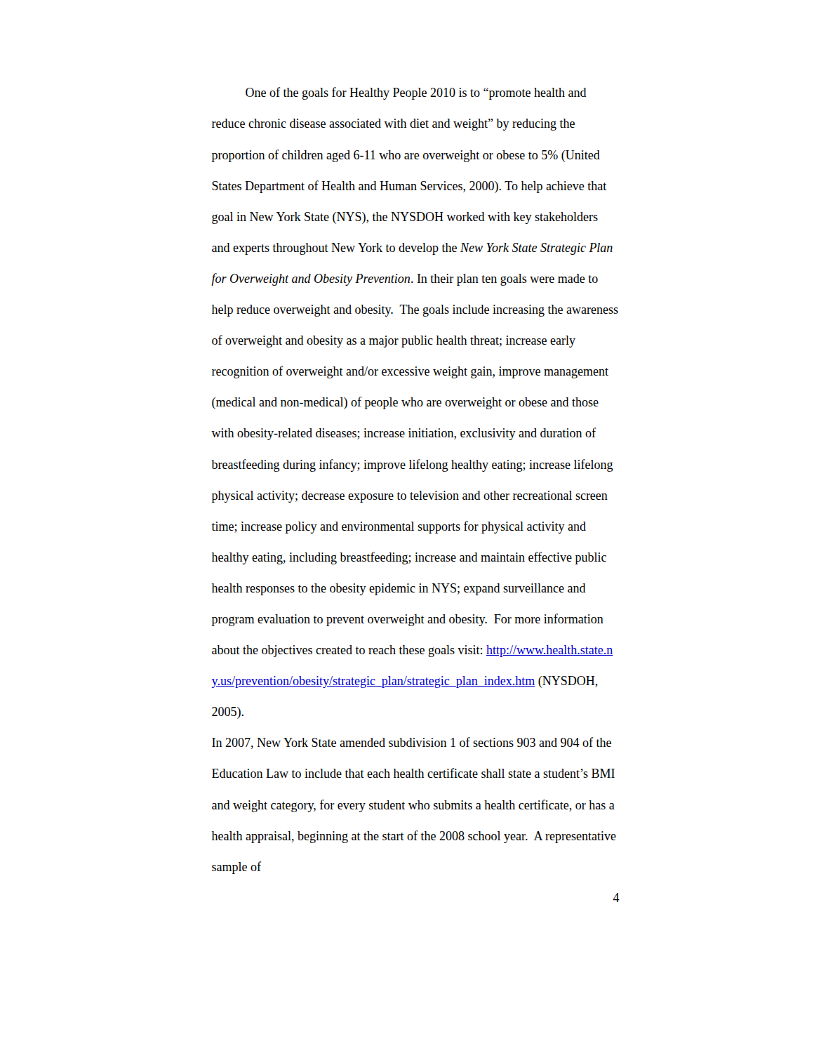One of the goals for Healthy People 2010 is to “promote health and reduce chronic disease associated with diet and weight” by reducing the proportion of children aged 6-11 who are overweight or obese to 5% (United States Department of Health and Human Services, 2000). To help achieve that goal in New York State (NYS), the NYSDOH worked with key stakeholders and experts throughout New York to develop the New York State Strategic Plan for Overweight and Obesity Prevention. In their plan ten goals were made to help reduce overweight and obesity. The goals include increasing the awareness of overweight and obesity as a major public health threat; increase early recognition of overweight and/or excessive weight gain, improve management (medical and non-medical) of people who are overweight or obese and those with obesity-related diseases; increase initiation, exclusivity and duration of breastfeeding during infancy; improve lifelong healthy eating; increase lifelong physical activity; decrease exposure to television and other recreational screen time; increase policy and environmental supports for physical activity and healthy eating, including breastfeeding; increase and maintain effective public health responses to the obesity epidemic in NYS; expand surveillance and program evaluation to prevent overweight and obesity. For more information about the objectives created to reach these goals visit: http://www.health.state.ny.us/prevention/obesity/strategic_plan/strategic_plan_index.htm (NYSDOH, 2005).
In 2007, New York State amended subdivision 1 of sections 903 and 904 of the Education Law to include that each health certificate shall state a student’s BMI and weight category, for every student who submits a health certificate, or has a health appraisal, beginning at the start of the 2008 school year. A representative sample of
4